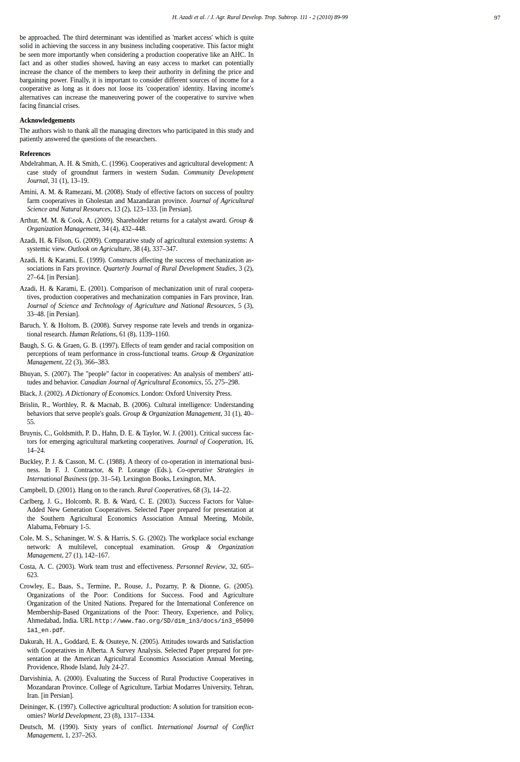H. Azadi et al. / J. Agr. Rural Develop. Trop. Subtrop. 111 - 2 (2010) 89-99
97
be approached. The third determinant was identified as 'market access' which is quite solid in achieving the success in any business including cooperative. This factor might be seen more importantly when considering a production cooperative like an AHC. In fact and as other studies showed, having an easy access to market can potentially increase the chance of the members to keep their authority in defining the price and bargaining power. Finally, it is important to consider different sources of income for a cooperative as long as it does not loose its 'cooperation' identity. Having income's alternatives can increase the maneuvering power of the cooperative to survive when facing financial crises.
Acknowledgements
The authors wish to thank all the managing directors who participated in this study and patiently answered the questions of the researchers.
References
Abdelrahman, A. H. & Smith, C. (1996). Cooperatives and agricultural development: A case study of groundnut farmers in western Sudan. Community Development Journal, 31 (1), 13–19.
Amini, A. M. & Ramezani, M. (2008). Study of effective factors on success of poultry farm cooperatives in Gholestan and Mazandaran province. Journal of Agricultural Science and Natural Resources, 13 (2), 123–133. [in Persian].
Arthur, M. M. & Cook, A. (2009). Shareholder returns for a catalyst award. Group & Organization Management, 34 (4), 432–448.
Azadi, H. & Filson, G. (2009). Comparative study of agricultural extension systems: A systemic view. Outlook on Agriculture, 38 (4), 337–347.
Azadi, H. & Karami, E. (1999). Constructs affecting the success of mechanization associations in Fars province. Quarterly Journal of Rural Development Studies, 3 (2), 27–64. [in Persian].
Azadi, H. & Karami, E. (2001). Comparison of mechanization unit of rural cooperatives, production cooperatives and mechanization companies in Fars province, Iran. Journal of Science and Technology of Agriculture and National Resources, 5 (3), 33–48. [in Persian].
Baruch, Y. & Holtom, B. (2008). Survey response rate levels and trends in organizational research. Human Relations, 61 (8), 1139–1160.
Baugh, S. G. & Graen, G. B. (1997). Effects of team gender and racial composition on perceptions of team performance in cross-functional teams. Group & Organization Management, 22 (3), 366–383.
Bhuyan, S. (2007). The "people" factor in cooperatives: An analysis of members' attitudes and behavior. Canadian Journal of Agricultural Economics, 55, 275–298.
Black, J. (2002). A Dictionary of Economics. London: Oxford University Press.
Brislin, R., Worthley, R. & Macnab, B. (2006). Cultural intelligence: Understanding behaviors that serve people's goals. Group & Organization Management, 31 (1), 40–55.
Bruynis, C., Goldsmith, P. D., Hahn, D. E. & Taylor, W. J. (2001). Critical success factors for emerging agricultural marketing cooperatives. Journal of Cooperation, 16, 14–24.
Buckley, P. J. & Casson, M. C. (1988). A theory of co-operation in international business. In F. J. Contractor, & P. Lorange (Eds.), Co-operative Strategies in International Business (pp. 31–54). Lexington Books, Lexington, MA.
Campbell, D. (2001). Hang on to the ranch. Rural Cooperatives, 68 (3), 14–22.
Carlberg, J. G., Holcomb, R. B. & Ward, C. E. (2003). Success Factors for Value-Added New Generation Cooperatives. Selected Paper prepared for presentation at the Southern Agricultural Economics Association Annual Meeting, Mobile, Alabama, February 1-5.
Cole, M. S., Schaninger, W. S. & Harris, S. G. (2002). The workplace social exchange network: A multilevel, conceptual examination. Group & Organization Management, 27 (1), 142–167.
Costa, A. C. (2003). Work team trust and effectiveness. Personnel Review, 32, 605–623.
Crowley, E., Baas, S., Termine, P., Rouse, J., Pozarny, P. & Dionne, G. (2005). Organizations of the Poor: Conditions for Success. Food and Agriculture Organization of the United Nations. Prepared for the International Conference on Membership-Based Organizations of the Poor: Theory, Experience, and Policy, Ahmedabad, India. URL http://www.fao.org/SD/dim_in3/docs/in3_050901a1_en.pdf.
Dakurah, H. A., Goddard, E. & Osuteye, N. (2005). Attitudes towards and Satisfaction with Cooperatives in Alberta. A Survey Analysis. Selected Paper prepared for presentation at the American Agricultural Economics Association Annual Meeting, Providence, Rhode Island, July 24-27.
Darvishinia, A. (2000). Evaluating the Success of Rural Productive Cooperatives in Mozandaran Province. College of Agriculture, Tarbiat Modarres University, Tehran, Iran. [in Persian].
Deininger, K. (1997). Collective agricultural production: A solution for transition economies? World Development, 23 (8), 1317–1334.
Deutsch, M. (1990). Sixty years of conflict. International Journal of Conflict Management, 1, 237–263.